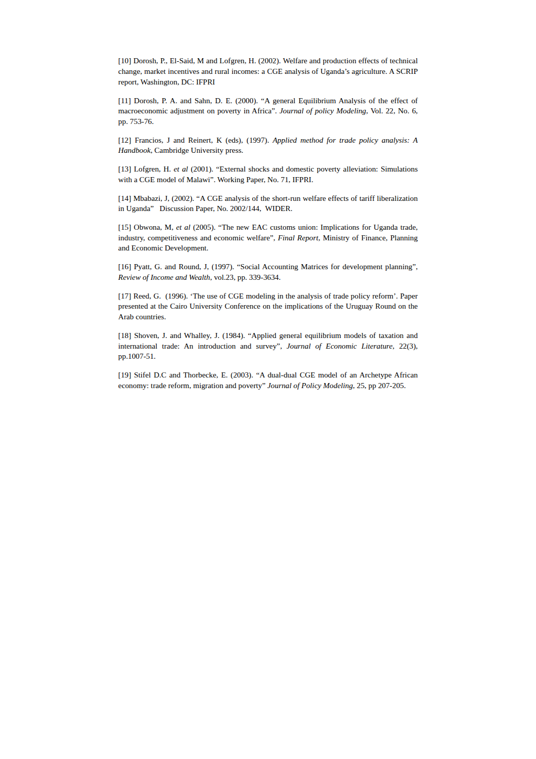[10] Dorosh, P., El-Said, M and Lofgren, H. (2002). Welfare and production effects of technical change, market incentives and rural incomes: a CGE analysis of Uganda’s agriculture. A SCRIP report, Washington, DC: IFPRI
[11] Dorosh, P. A. and Sahn, D. E. (2000). “A general Equilibrium Analysis of the effect of macroeconomic adjustment on poverty in Africa”. Journal of policy Modeling, Vol. 22, No. 6, pp. 753-76.
[12] Francios, J and Reinert, K (eds), (1997). Applied method for trade policy analysis: A Handbook, Cambridge University press.
[13] Lofgren, H. et al (2001). “External shocks and domestic poverty alleviation: Simulations with a CGE model of Malawi”. Working Paper, No. 71, IFPRI.
[14] Mbabazi, J, (2002). “A CGE analysis of the short-run welfare effects of tariff liberalization in Uganda” Discussion Paper, No. 2002/144, WIDER.
[15] Obwona, M, et al (2005). “The new EAC customs union: Implications for Uganda trade, industry, competitiveness and economic welfare”, Final Report, Ministry of Finance, Planning and Economic Development.
[16] Pyatt, G. and Round, J, (1997). “Social Accounting Matrices for development planning”, Review of Income and Wealth, vol.23, pp. 339-3634.
[17] Reed, G. (1996). ‘The use of CGE modeling in the analysis of trade policy reform’. Paper presented at the Cairo University Conference on the implications of the Uruguay Round on the Arab countries.
[18] Shoven, J. and Whalley, J. (1984). “Applied general equilibrium models of taxation and international trade: An introduction and survey”, Journal of Economic Literature, 22(3), pp.1007-51.
[19] Stifel D.C and Thorbecke, E. (2003). “A dual-dual CGE model of an Archetype African economy: trade reform, migration and poverty” Journal of Policy Modeling, 25, pp 207-205.